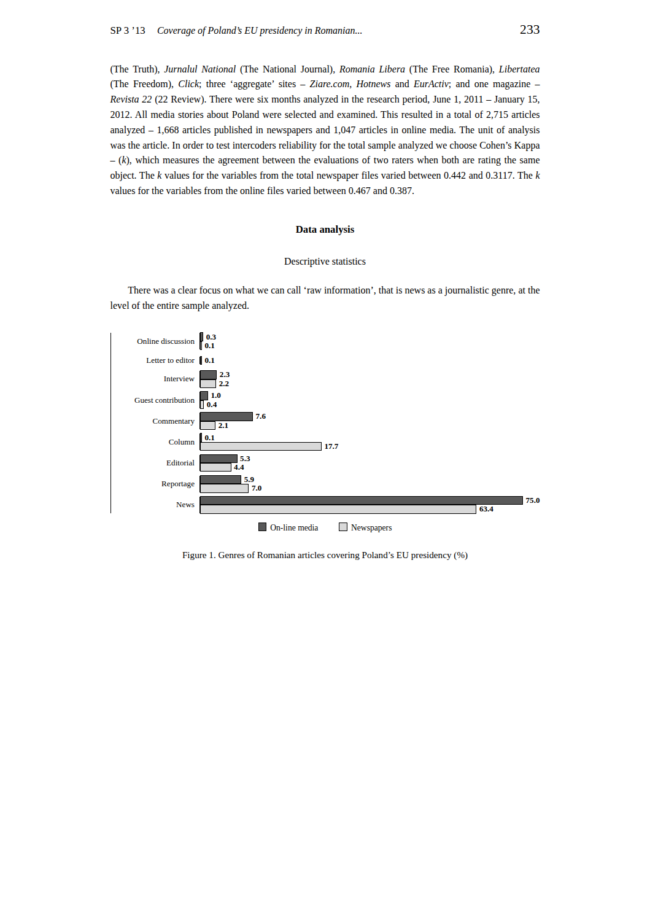SP 3 ’13 Coverage of Poland’s EU presidency in Romanian... 233
(The Truth), Jurnalul National (The National Journal), Romania Libera (The Free Romania), Libertatea (The Freedom), Click; three ‘aggregate’ sites – Ziare.com, Hotnews and EurActiv; and one magazine – Revista 22 (22 Review). There were six months analyzed in the research period, June 1, 2011 – January 15, 2012. All media stories about Poland were selected and examined. This resulted in a total of 2,715 articles analyzed – 1,668 articles published in newspapers and 1,047 articles in online media. The unit of analysis was the article. In order to test intercoders reliability for the total sample analyzed we choose Cohen’s Kappa – (k), which measures the agreement between the evaluations of two raters when both are rating the same object. The k values for the variables from the total newspaper files varied between 0.442 and 0.3117. The k values for the variables from the online files varied between 0.467 and 0.387.
Data analysis
Descriptive statistics
There was a clear focus on what we can call ‘raw information’, that is news as a journalistic genre, at the level of the entire sample analyzed.
Online discussion
0.3
0.1
Letter to editor
0.1
Interview
2.3
2.2
Guest contribution
1.0
0.4
Commentary
7.6
2.1
Column
0.1
17.7
Editorial
5.3
4.4
Reportage
5.9
7.0
News
75.0
63.4
On-line media
Newspapers
Figure 1. Genres of Romanian articles covering Poland’s EU presidency (%)